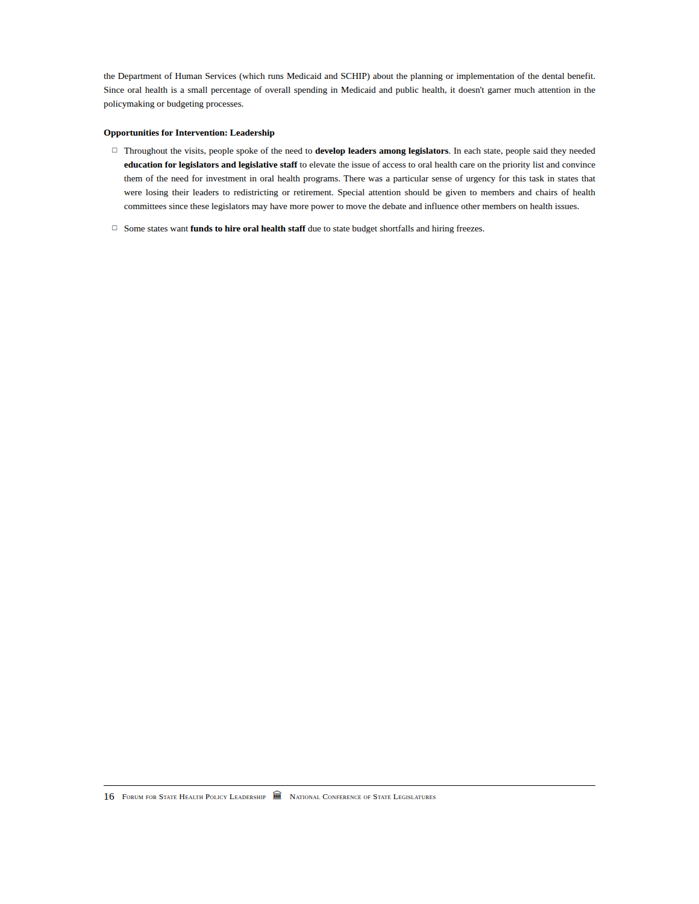the Department of Human Services (which runs Medicaid and SCHIP) about the planning or implementation of the dental benefit. Since oral health is a small percentage of overall spending in Medicaid and public health, it doesn't garner much attention in the policymaking or budgeting processes.
Opportunities for Intervention: Leadership
Throughout the visits, people spoke of the need to develop leaders among legislators. In each state, people said they needed education for legislators and legislative staff to elevate the issue of access to oral health care on the priority list and convince them of the need for investment in oral health programs. There was a particular sense of urgency for this task in states that were losing their leaders to redistricting or retirement. Special attention should be given to members and chairs of health committees since these legislators may have more power to move the debate and influence other members on health issues.
Some states want funds to hire oral health staff due to state budget shortfalls and hiring freezes.
16 Forum for State Health Policy Leadership National Conference of State Legislatures